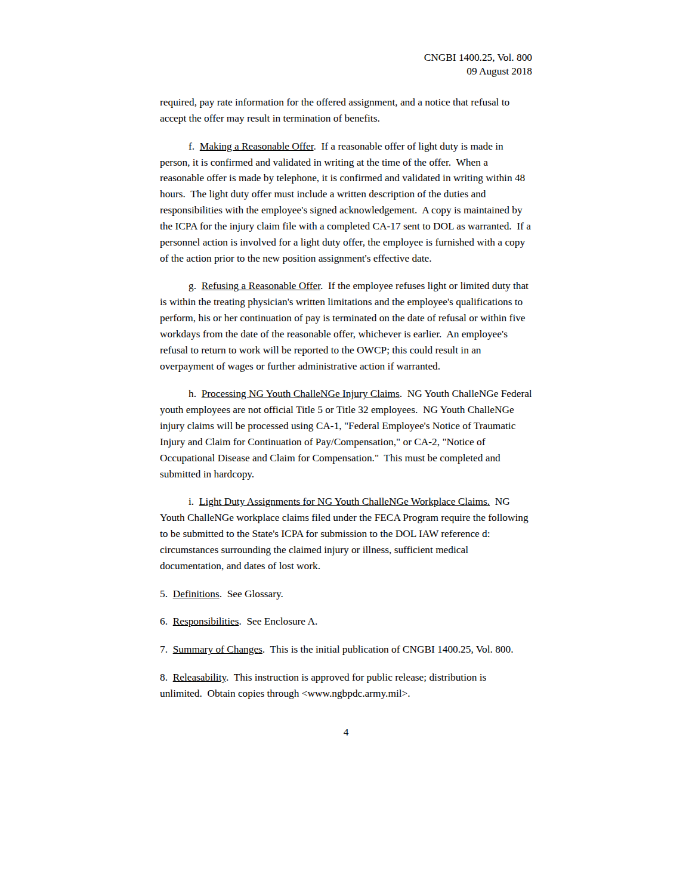CNGBI 1400.25, Vol. 800
09 August 2018
required, pay rate information for the offered assignment, and a notice that refusal to accept the offer may result in termination of benefits.
f. Making a Reasonable Offer. If a reasonable offer of light duty is made in person, it is confirmed and validated in writing at the time of the offer. When a reasonable offer is made by telephone, it is confirmed and validated in writing within 48 hours. The light duty offer must include a written description of the duties and responsibilities with the employee's signed acknowledgement. A copy is maintained by the ICPA for the injury claim file with a completed CA-17 sent to DOL as warranted. If a personnel action is involved for a light duty offer, the employee is furnished with a copy of the action prior to the new position assignment's effective date.
g. Refusing a Reasonable Offer. If the employee refuses light or limited duty that is within the treating physician's written limitations and the employee's qualifications to perform, his or her continuation of pay is terminated on the date of refusal or within five workdays from the date of the reasonable offer, whichever is earlier. An employee's refusal to return to work will be reported to the OWCP; this could result in an overpayment of wages or further administrative action if warranted.
h. Processing NG Youth ChalleNGe Injury Claims. NG Youth ChalleNGe Federal youth employees are not official Title 5 or Title 32 employees. NG Youth ChalleNGe injury claims will be processed using CA-1, "Federal Employee's Notice of Traumatic Injury and Claim for Continuation of Pay/Compensation," or CA-2, "Notice of Occupational Disease and Claim for Compensation." This must be completed and submitted in hardcopy.
i. Light Duty Assignments for NG Youth ChalleNGe Workplace Claims. NG Youth ChalleNGe workplace claims filed under the FECA Program require the following to be submitted to the State's ICPA for submission to the DOL IAW reference d: circumstances surrounding the claimed injury or illness, sufficient medical documentation, and dates of lost work.
5. Definitions. See Glossary.
6. Responsibilities. See Enclosure A.
7. Summary of Changes. This is the initial publication of CNGBI 1400.25, Vol. 800.
8. Releasability. This instruction is approved for public release; distribution is unlimited. Obtain copies through <www.ngbpdc.army.mil>.
4